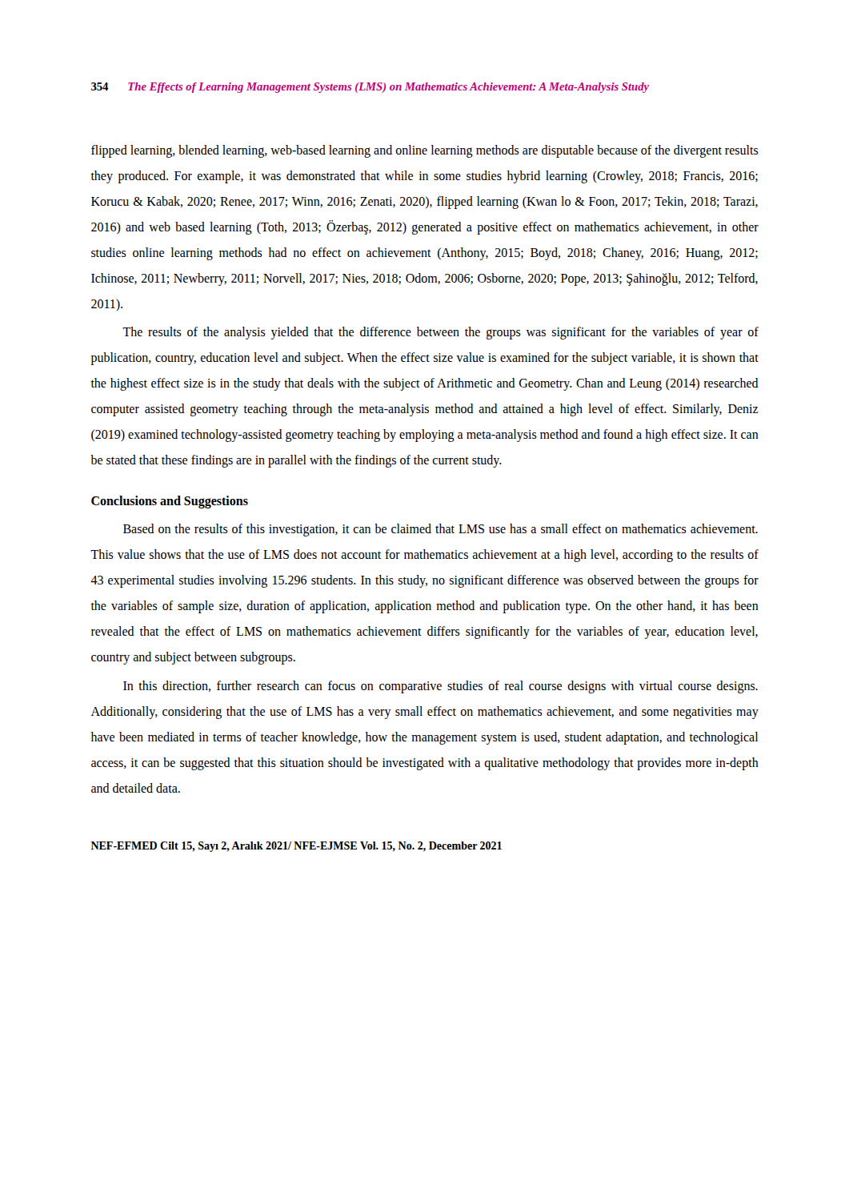354 The Effects of Learning Management Systems (LMS) on Mathematics Achievement: A Meta-Analysis Study
flipped learning, blended learning, web-based learning and online learning methods are disputable because of the divergent results they produced. For example, it was demonstrated that while in some studies hybrid learning (Crowley, 2018; Francis, 2016; Korucu & Kabak, 2020; Renee, 2017; Winn, 2016; Zenati, 2020), flipped learning (Kwan lo & Foon, 2017; Tekin, 2018; Tarazi, 2016) and web based learning (Toth, 2013; Özerbaş, 2012) generated a positive effect on mathematics achievement, in other studies online learning methods had no effect on achievement (Anthony, 2015; Boyd, 2018; Chaney, 2016; Huang, 2012; Ichinose, 2011; Newberry, 2011; Norvell, 2017; Nies, 2018; Odom, 2006; Osborne, 2020; Pope, 2013; Şahinoğlu, 2012; Telford, 2011).
The results of the analysis yielded that the difference between the groups was significant for the variables of year of publication, country, education level and subject. When the effect size value is examined for the subject variable, it is shown that the highest effect size is in the study that deals with the subject of Arithmetic and Geometry. Chan and Leung (2014) researched computer assisted geometry teaching through the meta-analysis method and attained a high level of effect. Similarly, Deniz (2019) examined technology-assisted geometry teaching by employing a meta-analysis method and found a high effect size. It can be stated that these findings are in parallel with the findings of the current study.
Conclusions and Suggestions
Based on the results of this investigation, it can be claimed that LMS use has a small effect on mathematics achievement. This value shows that the use of LMS does not account for mathematics achievement at a high level, according to the results of 43 experimental studies involving 15.296 students. In this study, no significant difference was observed between the groups for the variables of sample size, duration of application, application method and publication type. On the other hand, it has been revealed that the effect of LMS on mathematics achievement differs significantly for the variables of year, education level, country and subject between subgroups.
In this direction, further research can focus on comparative studies of real course designs with virtual course designs. Additionally, considering that the use of LMS has a very small effect on mathematics achievement, and some negativities may have been mediated in terms of teacher knowledge, how the management system is used, student adaptation, and technological access, it can be suggested that this situation should be investigated with a qualitative methodology that provides more in-depth and detailed data.
NEF-EFMED Cilt 15, Sayı 2, Aralık 2021/ NFE-EJMSE Vol. 15, No. 2, December 2021